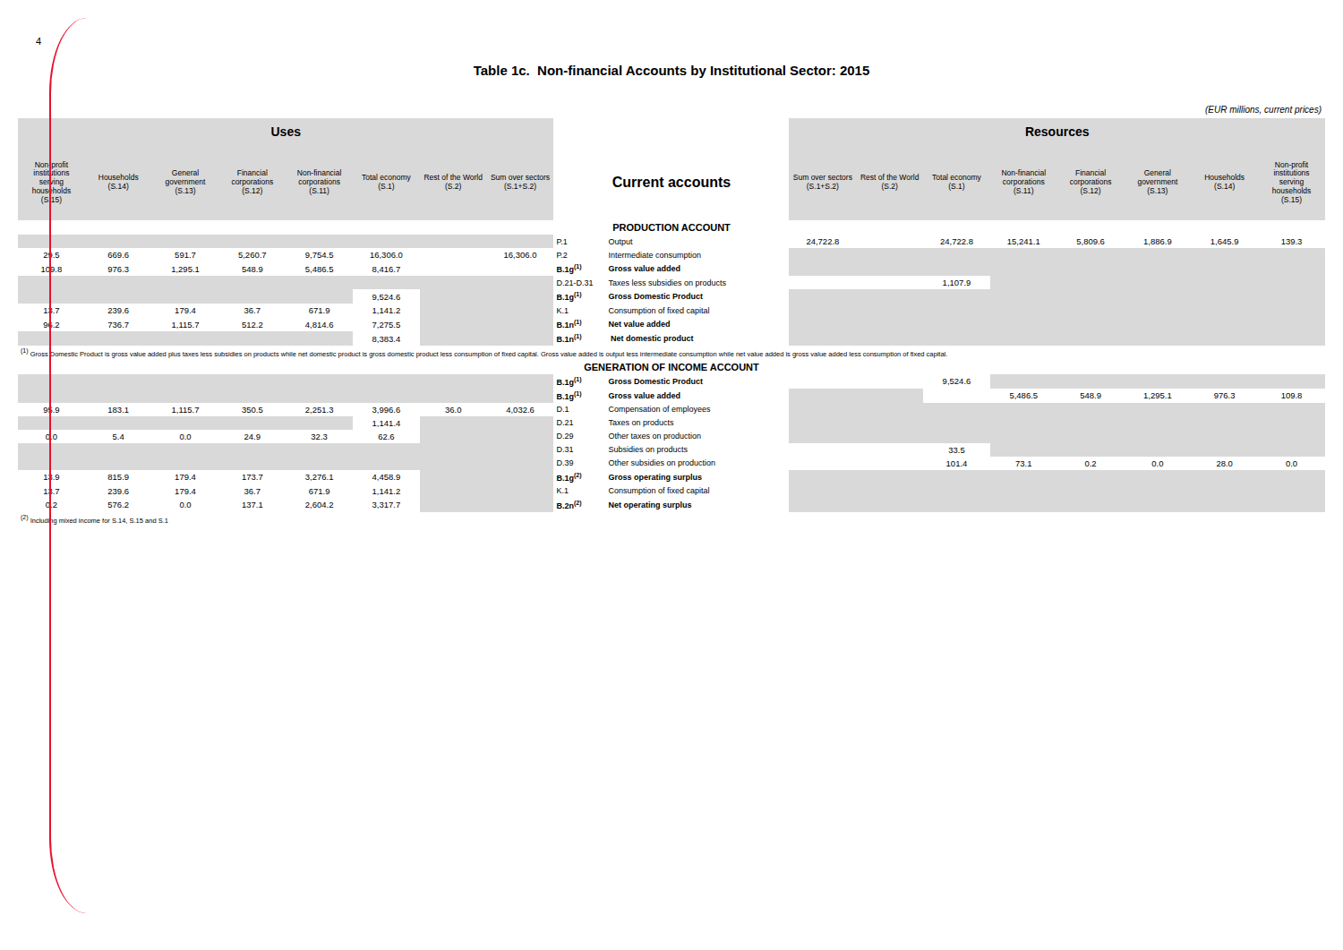4
Table 1c. Non-financial Accounts by Institutional Sector: 2015
(EUR millions, current prices)
| Uses | | Resources |
| Non-profit institutions serving households (S.15) | Households (S.14) | General government (S.13) | Financial corporations (S.12) | Non-financial corporations (S.11) | Total economy (S.1) | Rest of the World (S.2) | Sum over sectors (S.1+S.2) | Current accounts | Sum over sectors (S.1+S.2) | Rest of the World (S.2) | Total economy (S.1) | Non-financial corporations (S.11) | Financial corporations (S.12) | General government (S.13) | Households (S.14) | Non-profit institutions serving households (S.15) |
| PRODUCTION ACCOUNT |
| | | | | | | | | P.1 | Output | 24,722.8 | | 24,722.8 | 15,241.1 | 5,809.6 | 1,886.9 | 1,645.9 | 139.3 |
| 29.5 | 669.6 | 591.7 | 5,260.7 | 9,754.5 | 16,306.0 | | 16,306.0 | P.2 | Intermediate consumption | | | | | | | | |
| 109.8 | 976.3 | 1,295.1 | 548.9 | 5,486.5 | 8,416.7 | | | B.1g (1) | Gross value added | | | | | | | | |
| | | | | | | | | D.21-D.31 | Taxes less subsidies on products | | | 1,107.9 | | | | | |
| | | | | | 9,524.6 | | | B.1g (1) | Gross Domestic Product | | | | | | | | |
| 13.7 | 239.6 | 179.4 | 36.7 | 671.9 | 1,141.2 | | | K.1 | Consumption of fixed capital | | | | | | | | |
| 96.2 | 736.7 | 1,115.7 | 512.2 | 4,814.6 | 7,275.5 | | | B.1n (1) | Net value added | | | | | | | | |
| | | | | | 8,383.4 | | | B.1n (1) | Net domestic product | | | | | | | | |
| (1) Gross Domestic Product is gross value added plus taxes less subsidies on products while net domestic product is gross domestic product less consumption of fixed capital. Gross value added is output less intermediate consumption while net value added is gross value added less consumption of fixed capital. |
| GENERATION OF INCOME ACCOUNT |
| | | | | | | | | B.1g (1) | Gross Domestic Product | | | 9,524.6 | | | | | |
| | | | | | | | | B.1g (1) | Gross value added | | | | 5,486.5 | 548.9 | 1,295.1 | 976.3 | 109.8 |
| 95.9 | 183.1 | 1,115.7 | 350.5 | 2,251.3 | 3,996.6 | 36.0 | 4,032.6 | D.1 | Compensation of employees | | | | | | | | |
| | | | | | 1,141.4 | | | D.21 | Taxes on products | | | | | | | | |
| 0.0 | 5.4 | 0.0 | 24.9 | 32.3 | 62.6 | | | D.29 | Other taxes on production | | | | | | | | |
| | | | | | | | | D.31 | Subsidies on products | | | 33.5 | | | | | |
| | | | | | | | | D.39 | Other subsidies on production | | | 101.4 | 73.1 | 0.2 | 0.0 | 28.0 | 0.0 |
| 13.9 | 815.9 | 179.4 | 173.7 | 3,276.1 | 4,458.9 | | | B.1g (2) | Gross operating surplus | | | | | | | | |
| 13.7 | 239.6 | 179.4 | 36.7 | 671.9 | 1,141.2 | | | K.1 | Consumption of fixed capital | | | | | | | | |
| 0.2 | 576.2 | 0.0 | 137.1 | 2,604.2 | 3,317.7 | | | B.2n (2) | Net operating surplus | | | | | | | | |
| (2) Including mixed income for S.14, S.15 and S.1 |